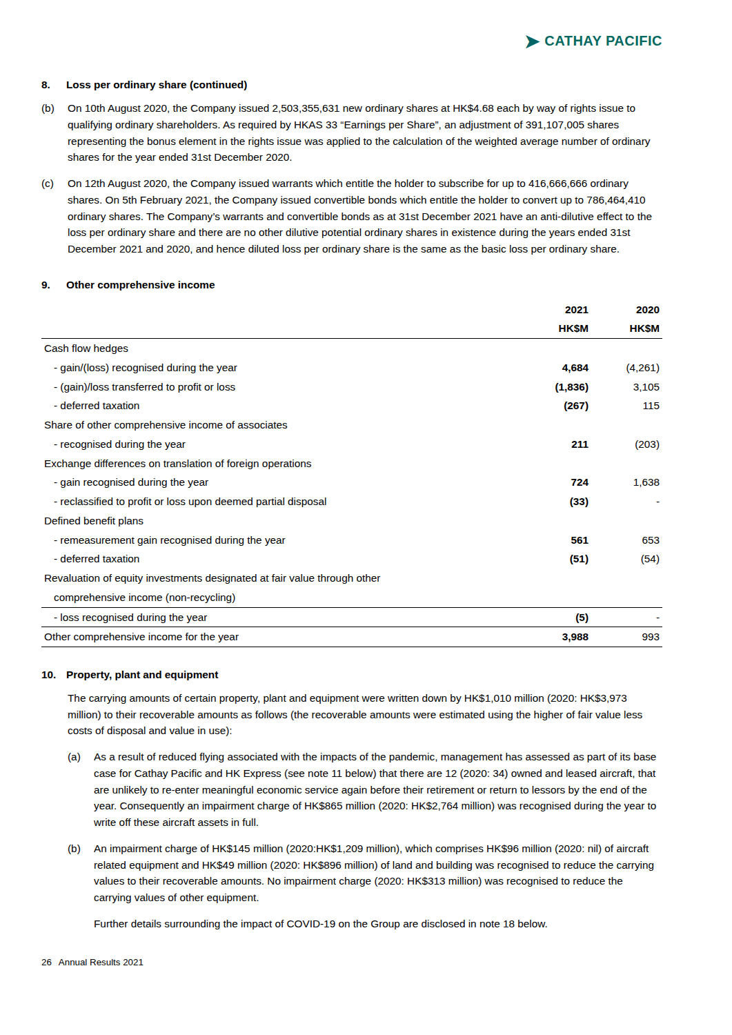➤CATHAY PACIFIC
8. Loss per ordinary share (continued)
(b) On 10th August 2020, the Company issued 2,503,355,631 new ordinary shares at HK$4.68 each by way of rights issue to qualifying ordinary shareholders. As required by HKAS 33 “Earnings per Share”, an adjustment of 391,107,005 shares representing the bonus element in the rights issue was applied to the calculation of the weighted average number of ordinary shares for the year ended 31st December 2020.
(c) On 12th August 2020, the Company issued warrants which entitle the holder to subscribe for up to 416,666,666 ordinary shares. On 5th February 2021, the Company issued convertible bonds which entitle the holder to convert up to 786,464,410 ordinary shares. The Company’s warrants and convertible bonds as at 31st December 2021 have an anti-dilutive effect to the loss per ordinary share and there are no other dilutive potential ordinary shares in existence during the years ended 31st December 2021 and 2020, and hence diluted loss per ordinary share is the same as the basic loss per ordinary share.
9. Other comprehensive income
| | 2021 | 2020 |
| --- | --- | --- |
| | HK$M | HK$M |
| Cash flow hedges | | |
| - gain/(loss) recognised during the year | 4,684 | (4,261) |
| - (gain)/loss transferred to profit or loss | (1,836) | 3,105 |
| - deferred taxation | (267) | 115 |
| Share of other comprehensive income of associates | | |
| - recognised during the year | 211 | (203) |
| Exchange differences on translation of foreign operations | | |
| - gain recognised during the year | 724 | 1,638 |
| - reclassified to profit or loss upon deemed partial disposal | (33) | - |
| Defined benefit plans | | |
| - remeasurement gain recognised during the year | 561 | 653 |
| - deferred taxation | (51) | (54) |
| Revaluation of equity investments designated at fair value through other | | |
| comprehensive income (non-recycling) | | |
| - loss recognised during the year | (5) | - |
| Other comprehensive income for the year | 3,988 | 993 |
10. Property, plant and equipment
The carrying amounts of certain property, plant and equipment were written down by HK$1,010 million (2020: HK$3,973 million) to their recoverable amounts as follows (the recoverable amounts were estimated using the higher of fair value less costs of disposal and value in use):
(a) As a result of reduced flying associated with the impacts of the pandemic, management has assessed as part of its base case for Cathay Pacific and HK Express (see note 11 below) that there are 12 (2020: 34) owned and leased aircraft, that are unlikely to re-enter meaningful economic service again before their retirement or return to lessors by the end of the year. Consequently an impairment charge of HK$865 million (2020: HK$2,764 million) was recognised during the year to write off these aircraft assets in full.
(b) An impairment charge of HK$145 million (2020:HK$1,209 million), which comprises HK$96 million (2020: nil) of aircraft related equipment and HK$49 million (2020: HK$896 million) of land and building was recognised to reduce the carrying values to their recoverable amounts. No impairment charge (2020: HK$313 million) was recognised to reduce the carrying values of other equipment.
Further details surrounding the impact of COVID-19 on the Group are disclosed in note 18 below.
26 Annual Results 2021